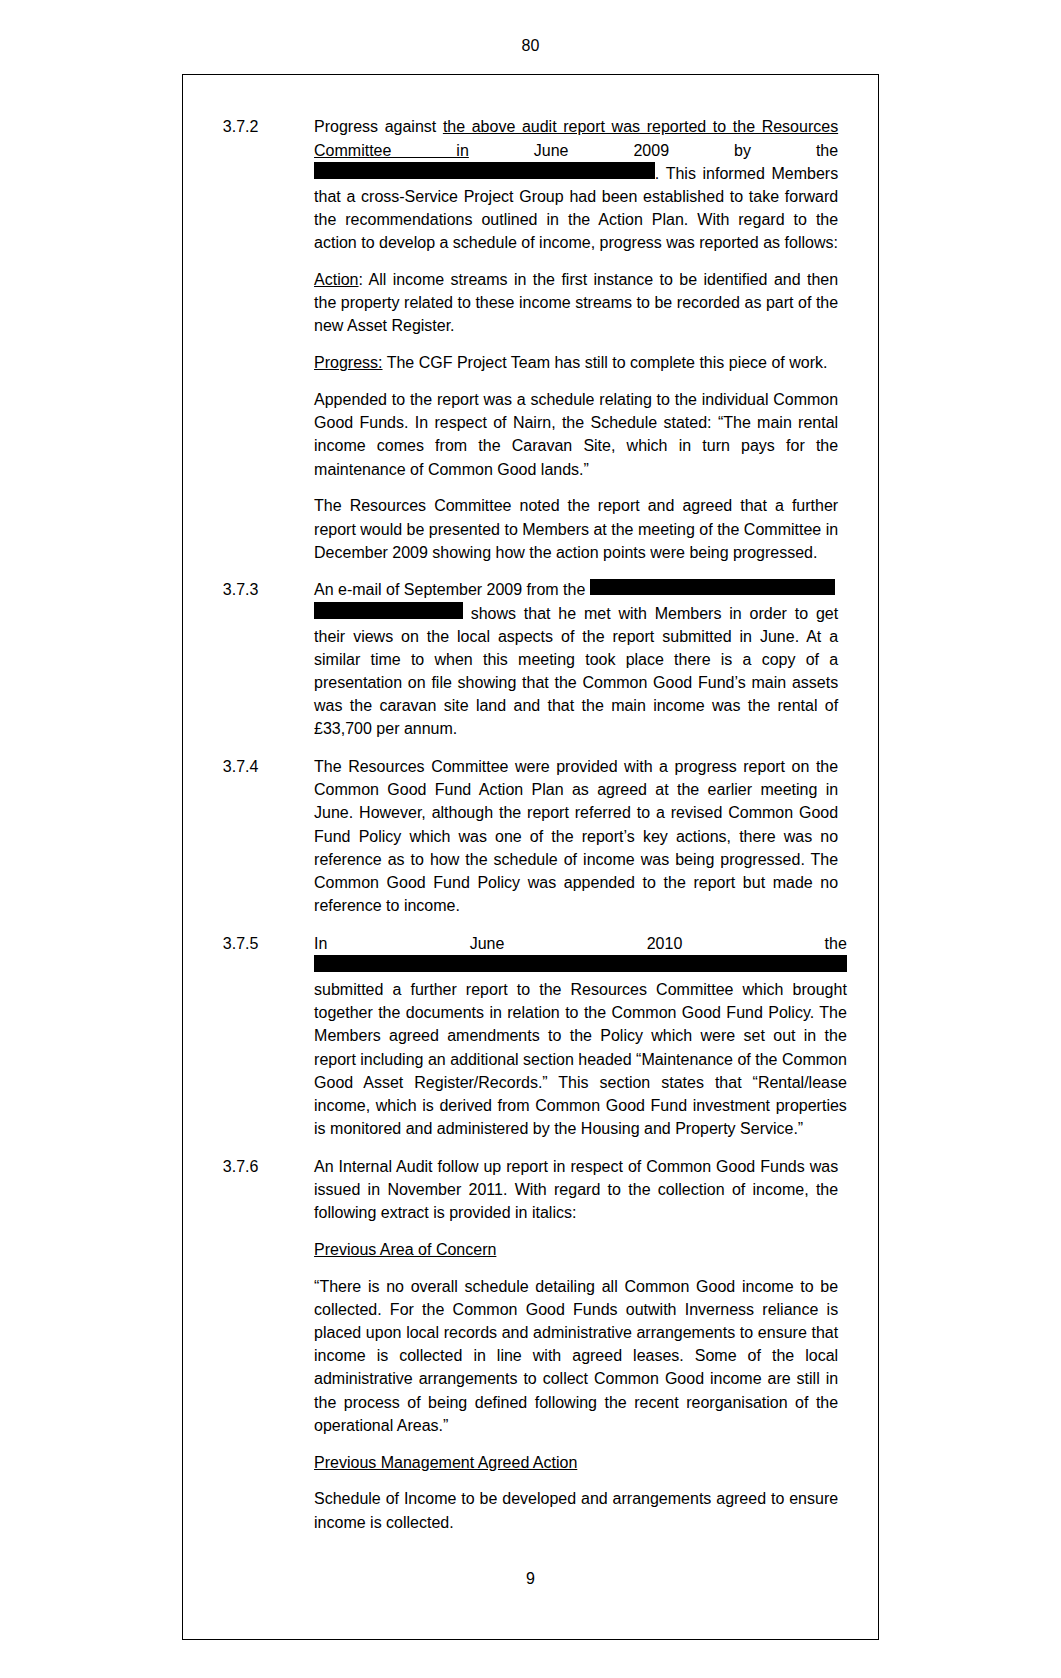80
3.7.2
Progress against the above audit report was reported to the Resources Committee in June 2009 by the . This informed Members that a cross-Service Project Group had been established to take forward the recommendations outlined in the Action Plan. With regard to the action to develop a schedule of income, progress was reported as follows:
Action: All income streams in the first instance to be identified and then the property related to these income streams to be recorded as part of the new Asset Register.
Progress: The CGF Project Team has still to complete this piece of work.
Appended to the report was a schedule relating to the individual Common Good Funds. In respect of Nairn, the Schedule stated: “The main rental income comes from the Caravan Site, which in turn pays for the maintenance of Common Good lands.”
The Resources Committee noted the report and agreed that a further report would be presented to Members at the meeting of the Committee in December 2009 showing how the action points were being progressed.
3.7.3
An e-mail of September 2009 from the
shows that he met with Members in order to get their views on the local aspects of the report submitted in June. At a similar time to when this meeting took place there is a copy of a presentation on file showing that the Common Good Fund’s main assets was the caravan site land and that the main income was the rental of £33,700 per annum.
3.7.4
The Resources Committee were provided with a progress report on the Common Good Fund Action Plan as agreed at the earlier meeting in June. However, although the report referred to a revised Common Good Fund Policy which was one of the report’s key actions, there was no reference as to how the schedule of income was being progressed. The Common Good Fund Policy was appended to the report but made no reference to income.
3.7.5
In June 2010 the
submitted a further report to the Resources Committee which brought together the documents in relation to the Common Good Fund Policy. The Members agreed amendments to the Policy which were set out in the report including an additional section headed “Maintenance of the Common Good Asset Register/Records.” This section states that “Rental/lease income, which is derived from Common Good Fund investment properties is monitored and administered by the Housing and Property Service.”
3.7.6
An Internal Audit follow up report in respect of Common Good Funds was issued in November 2011. With regard to the collection of income, the following extract is provided in italics:
Previous Area of Concern
“There is no overall schedule detailing all Common Good income to be collected. For the Common Good Funds outwith Inverness reliance is placed upon local records and administrative arrangements to ensure that income is collected in line with agreed leases. Some of the local administrative arrangements to collect Common Good income are still in the process of being defined following the recent reorganisation of the operational Areas.”
Previous Management Agreed Action
Schedule of Income to be developed and arrangements agreed to ensure income is collected.
9